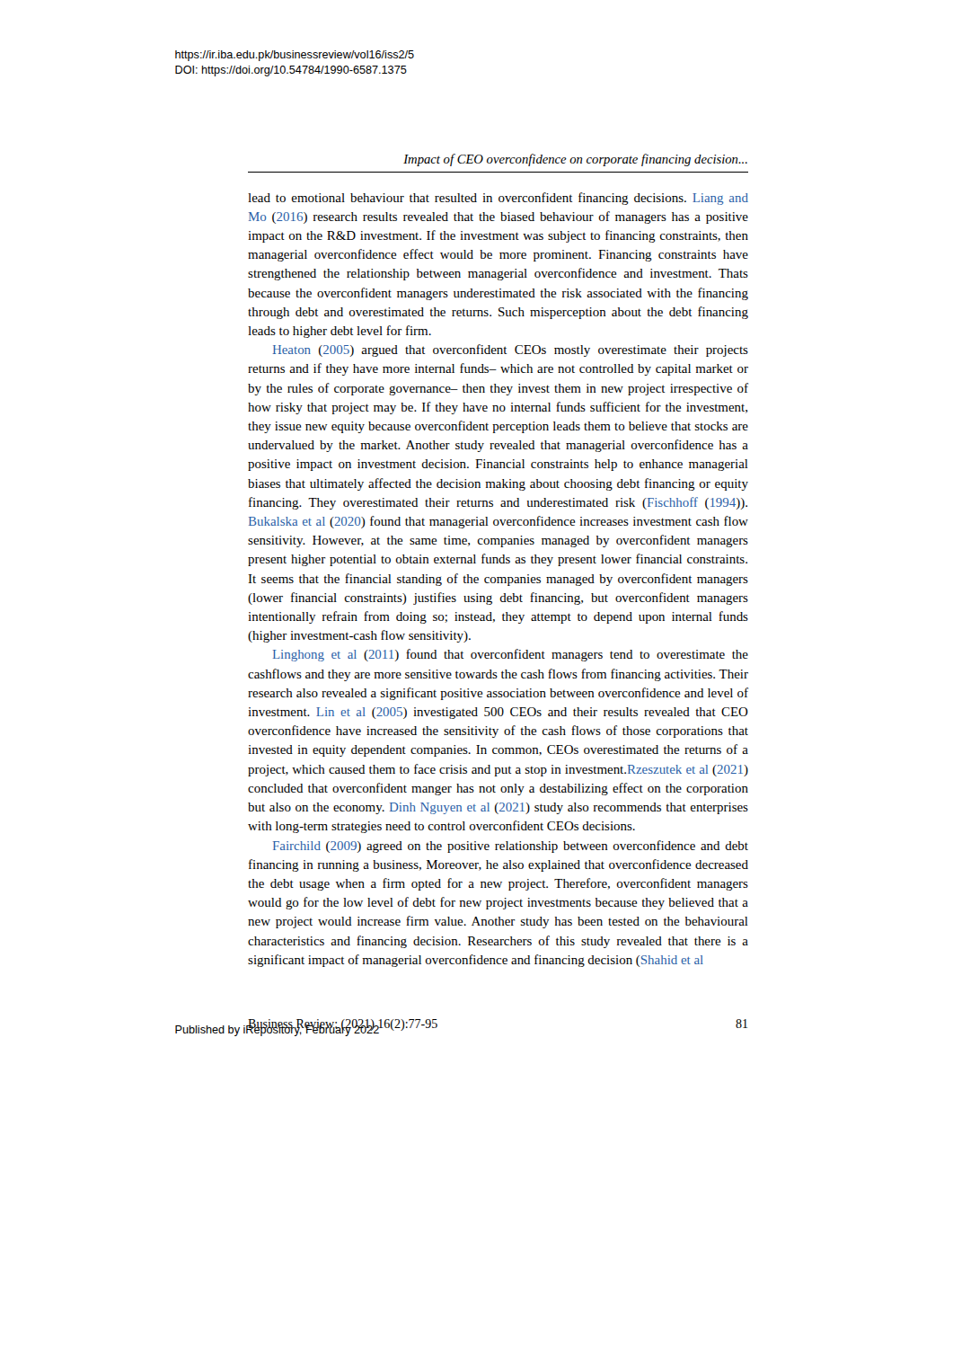https://ir.iba.edu.pk/businessreview/vol16/iss2/5
DOI: https://doi.org/10.54784/1990-6587.1375
Impact of CEO overconfidence on corporate financing decision...
lead to emotional behaviour that resulted in overconfident financing decisions. Liang and Mo (2016) research results revealed that the biased behaviour of managers has a positive impact on the R&D investment. If the investment was subject to financing constraints, then managerial overconfidence effect would be more prominent. Financing constraints have strengthened the relationship between managerial overconfidence and investment. Thats because the overconfident managers underestimated the risk associated with the financing through debt and overestimated the returns. Such misperception about the debt financing leads to higher debt level for firm.
Heaton (2005) argued that overconfident CEOs mostly overestimate their projects returns and if they have more internal funds– which are not controlled by capital market or by the rules of corporate governance– then they invest them in new project irrespective of how risky that project may be. If they have no internal funds sufficient for the investment, they issue new equity because overconfident perception leads them to believe that stocks are undervalued by the market. Another study revealed that managerial overconfidence has a positive impact on investment decision. Financial constraints help to enhance managerial biases that ultimately affected the decision making about choosing debt financing or equity financing. They overestimated their returns and underestimated risk (Fischhoff (1994)). Bukalska et al (2020) found that managerial overconfidence increases investment cash flow sensitivity. However, at the same time, companies managed by overconfident managers present higher potential to obtain external funds as they present lower financial constraints. It seems that the financial standing of the companies managed by overconfident managers (lower financial constraints) justifies using debt financing, but overconfident managers intentionally refrain from doing so; instead, they attempt to depend upon internal funds (higher investment-cash flow sensitivity).
Linghong et al (2011) found that overconfident managers tend to overestimate the cashflows and they are more sensitive towards the cash flows from financing activities. Their research also revealed a significant positive association between overconfidence and level of investment. Lin et al (2005) investigated 500 CEOs and their results revealed that CEO overconfidence have increased the sensitivity of the cash flows of those corporations that invested in equity dependent companies. In common, CEOs overestimated the returns of a project, which caused them to face crisis and put a stop in investment.Rzeszutek et al (2021) concluded that overconfident manger has not only a destabilizing effect on the corporation but also on the economy. Dinh Nguyen et al (2021) study also recommends that enterprises with long-term strategies need to control overconfident CEOs decisions.
Fairchild (2009) agreed on the positive relationship between overconfidence and debt financing in running a business, Moreover, he also explained that overconfidence decreased the debt usage when a firm opted for a new project. Therefore, overconfident managers would go for the low level of debt for new project investments because they believed that a new project would increase firm value. Another study has been tested on the behavioural characteristics and financing decision. Researchers of this study revealed that there is a significant impact of managerial overconfidence and financing decision (Shahid et al
Business Review: (2021) 16(2):77-95 81
Published by iRepository, February 2022